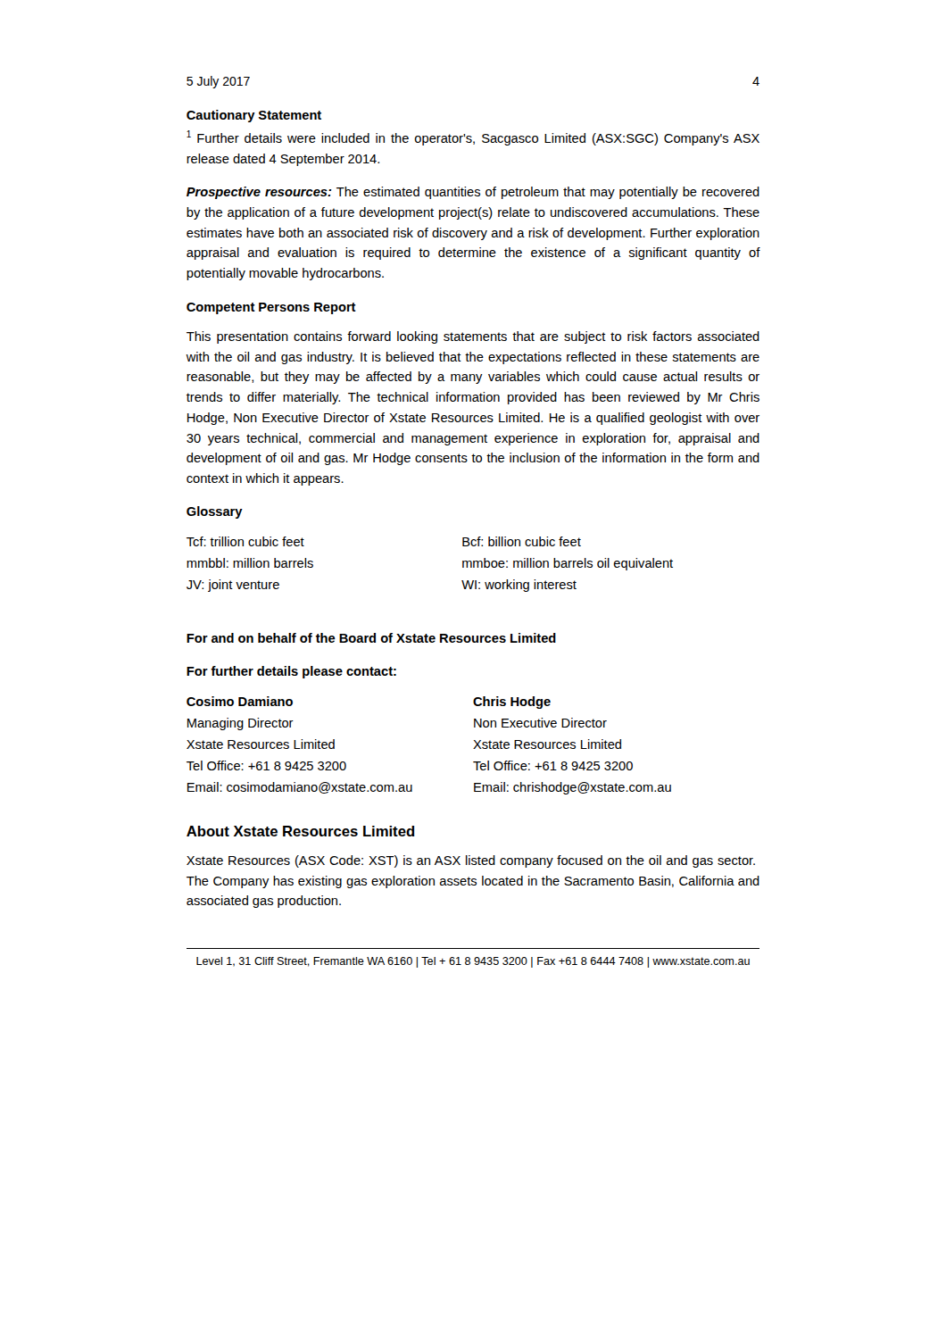5 July 2017
4
Cautionary Statement
1 Further details were included in the operator's, Sacgasco Limited (ASX:SGC) Company's ASX release dated 4 September 2014.
Prospective resources: The estimated quantities of petroleum that may potentially be recovered by the application of a future development project(s) relate to undiscovered accumulations. These estimates have both an associated risk of discovery and a risk of development. Further exploration appraisal and evaluation is required to determine the existence of a significant quantity of potentially movable hydrocarbons.
Competent Persons Report
This presentation contains forward looking statements that are subject to risk factors associated with the oil and gas industry. It is believed that the expectations reflected in these statements are reasonable, but they may be affected by a many variables which could cause actual results or trends to differ materially. The technical information provided has been reviewed by Mr Chris Hodge, Non Executive Director of Xstate Resources Limited. He is a qualified geologist with over 30 years technical, commercial and management experience in exploration for, appraisal and development of oil and gas. Mr Hodge consents to the inclusion of the information in the form and context in which it appears.
Glossary
Tcf: trillion cubic feet
Bcf: billion cubic feet
mmbbl: million barrels
mmboe: million barrels oil equivalent
JV: joint venture
WI: working interest
For and on behalf of the Board of Xstate Resources Limited
For further details please contact:
Cosimo Damiano
Managing Director
Xstate Resources Limited
Tel Office: +61 8 9425 3200
Email: cosimodamiano@xstate.com.au
Chris Hodge
Non Executive Director
Xstate Resources Limited
Tel Office: +61 8 9425 3200
Email: chrishodge@xstate.com.au
About Xstate Resources Limited
Xstate Resources (ASX Code: XST) is an ASX listed company focused on the oil and gas sector. The Company has existing gas exploration assets located in the Sacramento Basin, California and associated gas production.
Level 1, 31 Cliff Street, Fremantle WA 6160 | Tel + 61 8 9435 3200 | Fax +61 8 6444 7408 | www.xstate.com.au